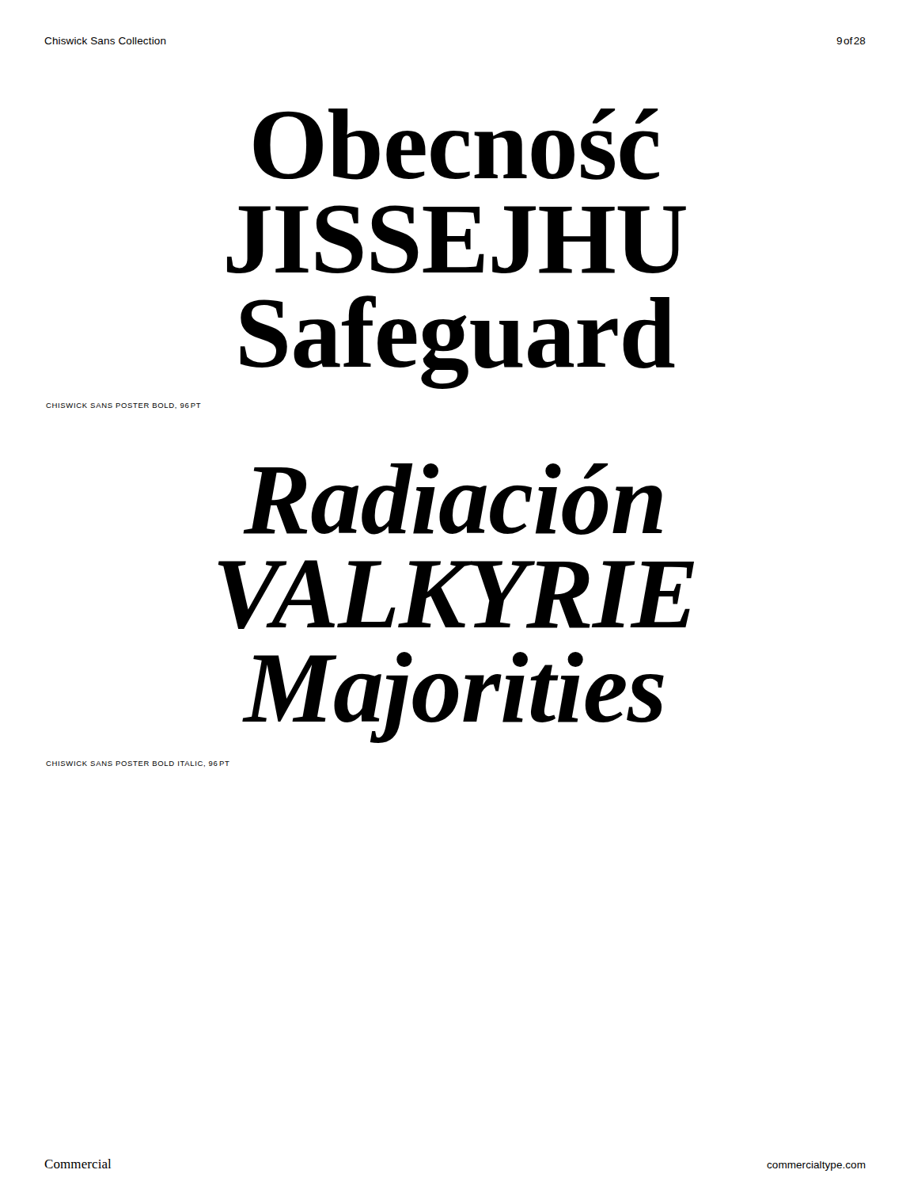Chiswick Sans Collection
9 of 28
Obecność JISSEJHU Safeguard
Chiswick Sans Poster Bold, 96 pt
Radiación VALKYRIE Majorities
Chiswick Sans Poster Bold Italic, 96 pt
Commercial
commercialtype.com